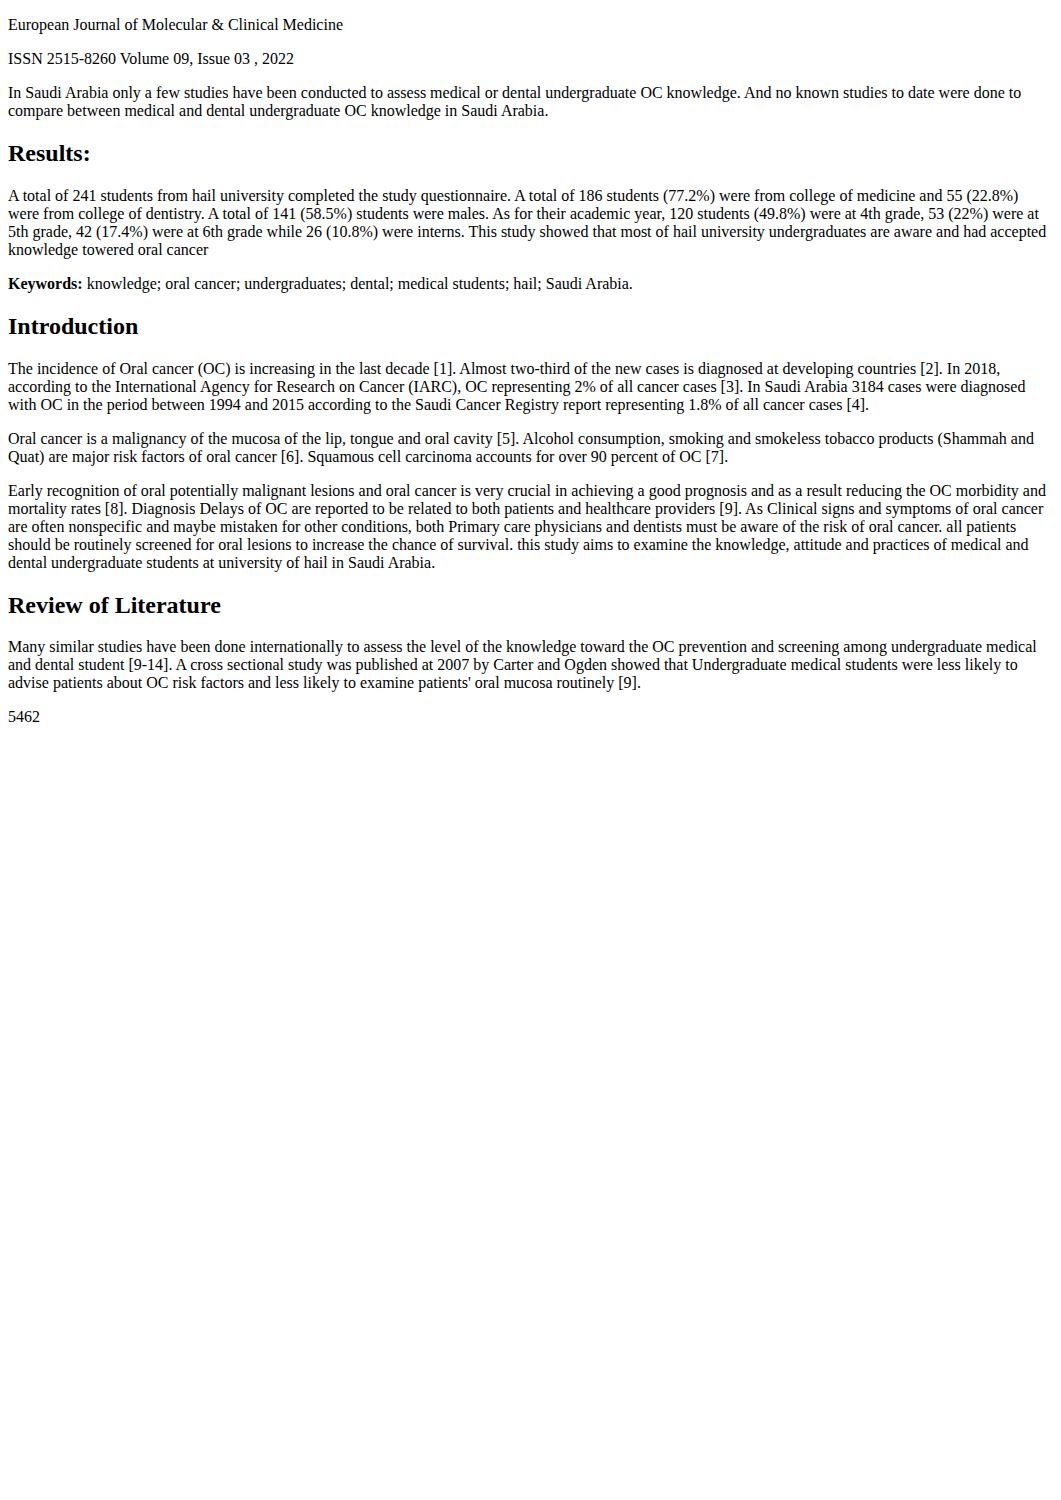European Journal of Molecular & Clinical Medicine
ISSN 2515-8260 Volume 09, Issue 03 , 2022
In Saudi Arabia only a few studies have been conducted to assess medical or dental undergraduate OC knowledge. And no known studies to date were done to compare between medical and dental undergraduate OC knowledge in Saudi Arabia.
Results:
A total of 241 students from hail university completed the study questionnaire. A total of 186 students (77.2%) were from college of medicine and 55 (22.8%) were from college of dentistry. A total of 141 (58.5%) students were males. As for their academic year, 120 students (49.8%) were at 4th grade, 53 (22%) were at 5th grade, 42 (17.4%) were at 6th grade while 26 (10.8%) were interns. This study showed that most of hail university undergraduates are aware and had accepted knowledge towered oral cancer
Keywords: knowledge; oral cancer; undergraduates; dental; medical students; hail; Saudi Arabia.
Introduction
The incidence of Oral cancer (OC) is increasing in the last decade [1]. Almost two-third of the new cases is diagnosed at developing countries [2]. In 2018, according to the International Agency for Research on Cancer (IARC), OC representing 2% of all cancer cases [3]. In Saudi Arabia 3184 cases were diagnosed with OC in the period between 1994 and 2015 according to the Saudi Cancer Registry report representing 1.8% of all cancer cases [4].
Oral cancer is a malignancy of the mucosa of the lip, tongue and oral cavity [5]. Alcohol consumption, smoking and smokeless tobacco products (Shammah and Quat) are major risk factors of oral cancer [6]. Squamous cell carcinoma accounts for over 90 percent of OC [7].
Early recognition of oral potentially malignant lesions and oral cancer is very crucial in achieving a good prognosis and as a result reducing the OC morbidity and mortality rates [8]. Diagnosis Delays of OC are reported to be related to both patients and healthcare providers [9]. As Clinical signs and symptoms of oral cancer are often nonspecific and maybe mistaken for other conditions, both Primary care physicians and dentists must be aware of the risk of oral cancer. all patients should be routinely screened for oral lesions to increase the chance of survival. this study aims to examine the knowledge, attitude and practices of medical and dental undergraduate students at university of hail in Saudi Arabia.
Review of Literature
Many similar studies have been done internationally to assess the level of the knowledge toward the OC prevention and screening among undergraduate medical and dental student [9-14]. A cross sectional study was published at 2007 by Carter and Ogden showed that Undergraduate medical students were less likely to advise patients about OC risk factors and less likely to examine patients' oral mucosa routinely [9].
5462